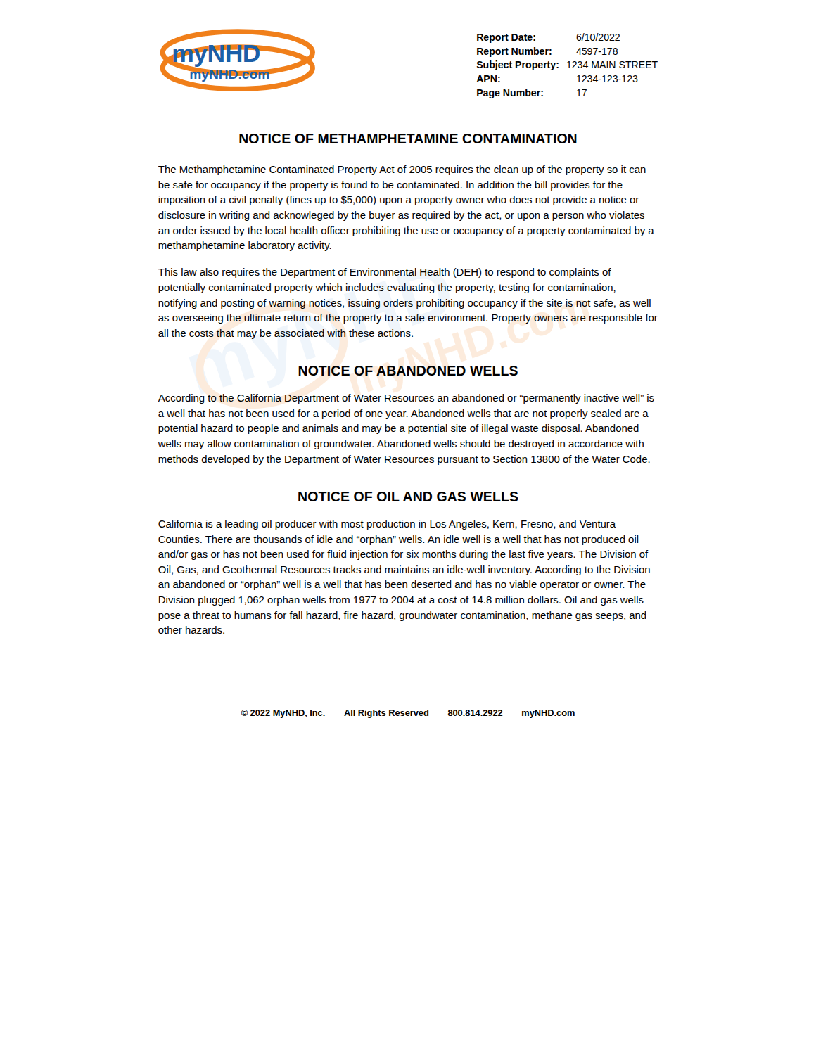myNHD myNHD.com
myNHD myNHD.com
| Report Date: | 6/10/2022 |
| Report Number: | 4597-178 |
| Subject Property: | 1234 MAIN STREET |
| APN: | 1234-123-123 |
| Page Number: | 17 |
NOTICE OF METHAMPHETAMINE CONTAMINATION
The Methamphetamine Contaminated Property Act of 2005 requires the clean up of the property so it can be safe for occupancy if the property is found to be contaminated. In addition the bill provides for the imposition of a civil penalty (fines up to $5,000) upon a property owner who does not provide a notice or disclosure in writing and acknowleged by the buyer as required by the act, or upon a person who violates an order issued by the local health officer prohibiting the use or occupancy of a property contaminated by a methamphetamine laboratory activity.
This law also requires the Department of Environmental Health (DEH) to respond to complaints of potentially contaminated property which includes evaluating the property, testing for contamination, notifying and posting of warning notices, issuing orders prohibiting occupancy if the site is not safe, as well as overseeing the ultimate return of the property to a safe environment. Property owners are responsible for all the costs that may be associated with these actions.
NOTICE OF ABANDONED WELLS
According to the California Department of Water Resources an abandoned or “permanently inactive well” is a well that has not been used for a period of one year. Abandoned wells that are not properly sealed are a potential hazard to people and animals and may be a potential site of illegal waste disposal. Abandoned wells may allow contamination of groundwater. Abandoned wells should be destroyed in accordance with methods developed by the Department of Water Resources pursuant to Section 13800 of the Water Code.
NOTICE OF OIL AND GAS WELLS
California is a leading oil producer with most production in Los Angeles, Kern, Fresno, and Ventura Counties. There are thousands of idle and “orphan” wells. An idle well is a well that has not produced oil and/or gas or has not been used for fluid injection for six months during the last five years. The Division of Oil, Gas, and Geothermal Resources tracks and maintains an idle-well inventory. According to the Division an abandoned or “orphan” well is a well that has been deserted and has no viable operator or owner. The Division plugged 1,062 orphan wells from 1977 to 2004 at a cost of 14.8 million dollars. Oil and gas wells pose a threat to humans for fall hazard, fire hazard, groundwater contamination, methane gas seeps, and other hazards.
© 2022 MyNHD, Inc. All Rights Reserved 800.814.2922 myNHD.com